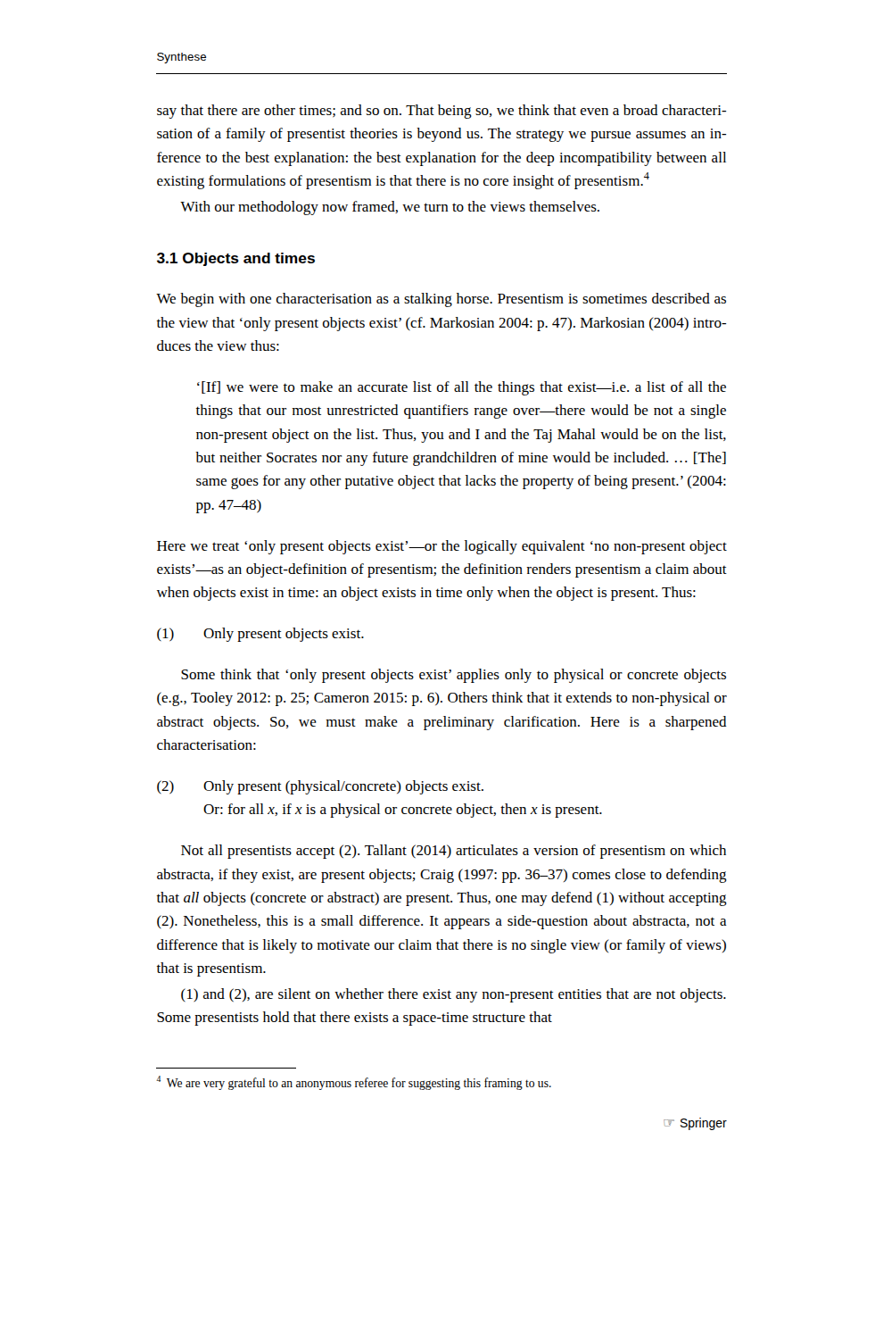Synthese
say that there are other times; and so on. That being so, we think that even a broad characterisation of a family of presentist theories is beyond us. The strategy we pursue assumes an inference to the best explanation: the best explanation for the deep incompatibility between all existing formulations of presentism is that there is no core insight of presentism.4
With our methodology now framed, we turn to the views themselves.
3.1 Objects and times
We begin with one characterisation as a stalking horse. Presentism is sometimes described as the view that ‘only present objects exist’ (cf. Markosian 2004: p. 47). Markosian (2004) introduces the view thus:
‘[If] we were to make an accurate list of all the things that exist—i.e. a list of all the things that our most unrestricted quantifiers range over—there would be not a single non-present object on the list. Thus, you and I and the Taj Mahal would be on the list, but neither Socrates nor any future grandchildren of mine would be included. … [The] same goes for any other putative object that lacks the property of being present.’ (2004: pp. 47–48)
Here we treat ‘only present objects exist’—or the logically equivalent ‘no non-present object exists’—as an object-definition of presentism; the definition renders presentism a claim about when objects exist in time: an object exists in time only when the object is present. Thus:
(1)
Only present objects exist.
Some think that ‘only present objects exist’ applies only to physical or concrete objects (e.g., Tooley 2012: p. 25; Cameron 2015: p. 6). Others think that it extends to non-physical or abstract objects. So, we must make a preliminary clarification. Here is a sharpened characterisation:
(2)
Only present (physical/concrete) objects exist. Or: for all x, if x is a physical or concrete object, then x is present.
Not all presentists accept (2). Tallant (2014) articulates a version of presentism on which abstracta, if they exist, are present objects; Craig (1997: pp. 36–37) comes close to defending that all objects (concrete or abstract) are present. Thus, one may defend (1) without accepting (2). Nonetheless, this is a small difference. It appears a side-question about abstracta, not a difference that is likely to motivate our claim that there is no single view (or family of views) that is presentism.
(1) and (2), are silent on whether there exist any non-present entities that are not objects. Some presentists hold that there exists a space-time structure that
4 We are very grateful to an anonymous referee for suggesting this framing to us.
☞ Springer